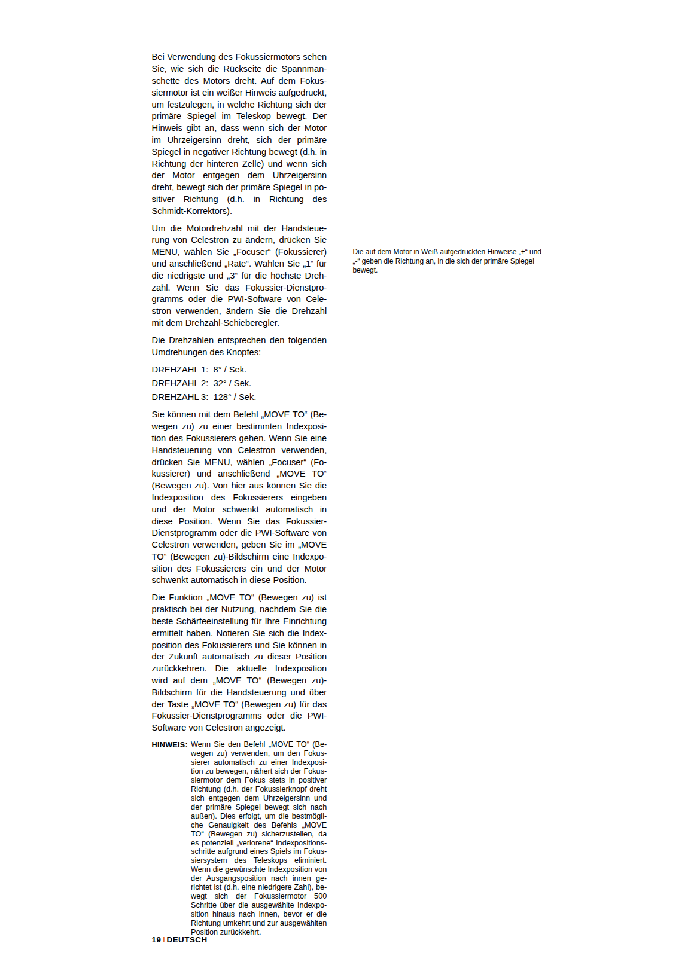Bei Verwendung des Fokussiermotors sehen Sie, wie sich die Rückseite die Spannmanschette des Motors dreht. Auf dem Fokussiermotor ist ein weißer Hinweis aufgedruckt, um festzulegen, in welche Richtung sich der primäre Spiegel im Teleskop bewegt. Der Hinweis gibt an, dass wenn sich der Motor im Uhrzeigersinn dreht, sich der primäre Spiegel in negativer Richtung bewegt (d.h. in Richtung der hinteren Zelle) und wenn sich der Motor entgegen dem Uhrzeigersinn dreht, bewegt sich der primäre Spiegel in positiver Richtung (d.h. in Richtung des Schmidt-Korrektors).
Um die Motordrehzahl mit der Handsteuerung von Celestron zu ändern, drücken Sie MENU, wählen Sie „Focuser“ (Fokussierer) und anschließend „Rate“. Wählen Sie „1“ für die niedrigste und „3“ für die höchste Drehzahl. Wenn Sie das Fokussier-Dienstprogramms oder die PWI-Software von Celestron verwenden, ändern Sie die Drehzahl mit dem Drehzahl-Schieberegler.
Die Drehzahlen entsprechen den folgenden Umdrehungen des Knopfes:
DREHZAHL 1: 8° / Sek.
DREHZAHL 2: 32° / Sek.
DREHZAHL 3: 128° / Sek.
Sie können mit dem Befehl „MOVE TO“ (Bewegen zu) zu einer bestimmten Indexposition des Fokussierers gehen. Wenn Sie eine Handsteuerung von Celestron verwenden, drücken Sie MENU, wählen „Focuser“ (Fokussierer) und anschließend „MOVE TO“ (Bewegen zu). Von hier aus können Sie die Indexposition des Fokussierers eingeben und der Motor schwenkt automatisch in diese Position. Wenn Sie das Fokussier-Dienstprogramm oder die PWI-Software von Celestron verwenden, geben Sie im „MOVE TO“ (Bewegen zu)-Bildschirm eine Indexposition des Fokussierers ein und der Motor schwenkt automatisch in diese Position.
Die Funktion „MOVE TO“ (Bewegen zu) ist praktisch bei der Nutzung, nachdem Sie die beste Schärfeeinstellung für Ihre Einrichtung ermittelt haben. Notieren Sie sich die Indexposition des Fokussierers und Sie können in der Zukunft automatisch zu dieser Position zurückkehren. Die aktuelle Indexposition wird auf dem „MOVE TO“ (Bewegen zu)-Bildschirm für die Handsteuerung und über der Taste „MOVE TO“ (Bewegen zu) für das Fokussier-Dienstprogramms oder die PWI-Software von Celestron angezeigt.
HINWEIS:
Wenn Sie den Befehl „MOVE TO“ (Bewegen zu) verwenden, um den Fokussierer automatisch zu einer Indexposition zu bewegen, nähert sich der Fokussiermotor dem Fokus stets in positiver Richtung (d.h. der Fokussierknopf dreht sich entgegen dem Uhrzeigersinn und der primäre Spiegel bewegt sich nach außen). Dies erfolgt, um die bestmögliche Genauigkeit des Befehls „MOVE TO“ (Bewegen zu) sicherzustellen, da es potenziell „verlorene“ Indexpositionsschritte aufgrund eines Spiels im Fokussiersystem des Teleskops eliminiert. Wenn die gewünschte Indexposition von der Ausgangsposition nach innen gerichtet ist (d.h. eine niedrigere Zahl), bewegt sich der Fokussiermotor 500 Schritte über die ausgewählte Indexposition hinaus nach innen, bevor er die Richtung umkehrt und zur ausgewählten Position zurückkehrt.
Die auf dem Motor in Weiß aufgedruckten Hinweise „+“ und „-“ geben die Richtung an, in die sich der primäre Spiegel bewegt.
19 IDEUTSCH